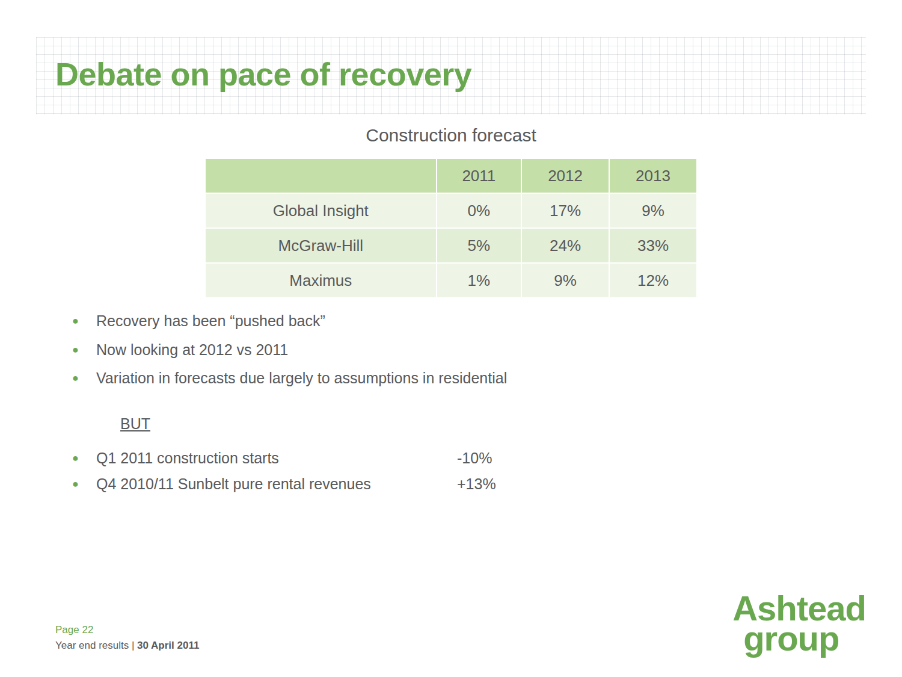Debate on pace of recovery
Construction forecast
| | 2011 | 2012 | 2013 |
| --- | --- | --- | --- |
| Global Insight | 0% | 17% | 9% |
| McGraw-Hill | 5% | 24% | 33% |
| Maximus | 1% | 9% | 12% |
Recovery has been “pushed back”
Now looking at 2012 vs 2011
Variation in forecasts due largely to assumptions in residential
BUT
Q1 2011 construction starts-10%
Q4 2010/11 Sunbelt pure rental revenues+13%
Page 22
Year end results | 30 April 2011
Ashtead group